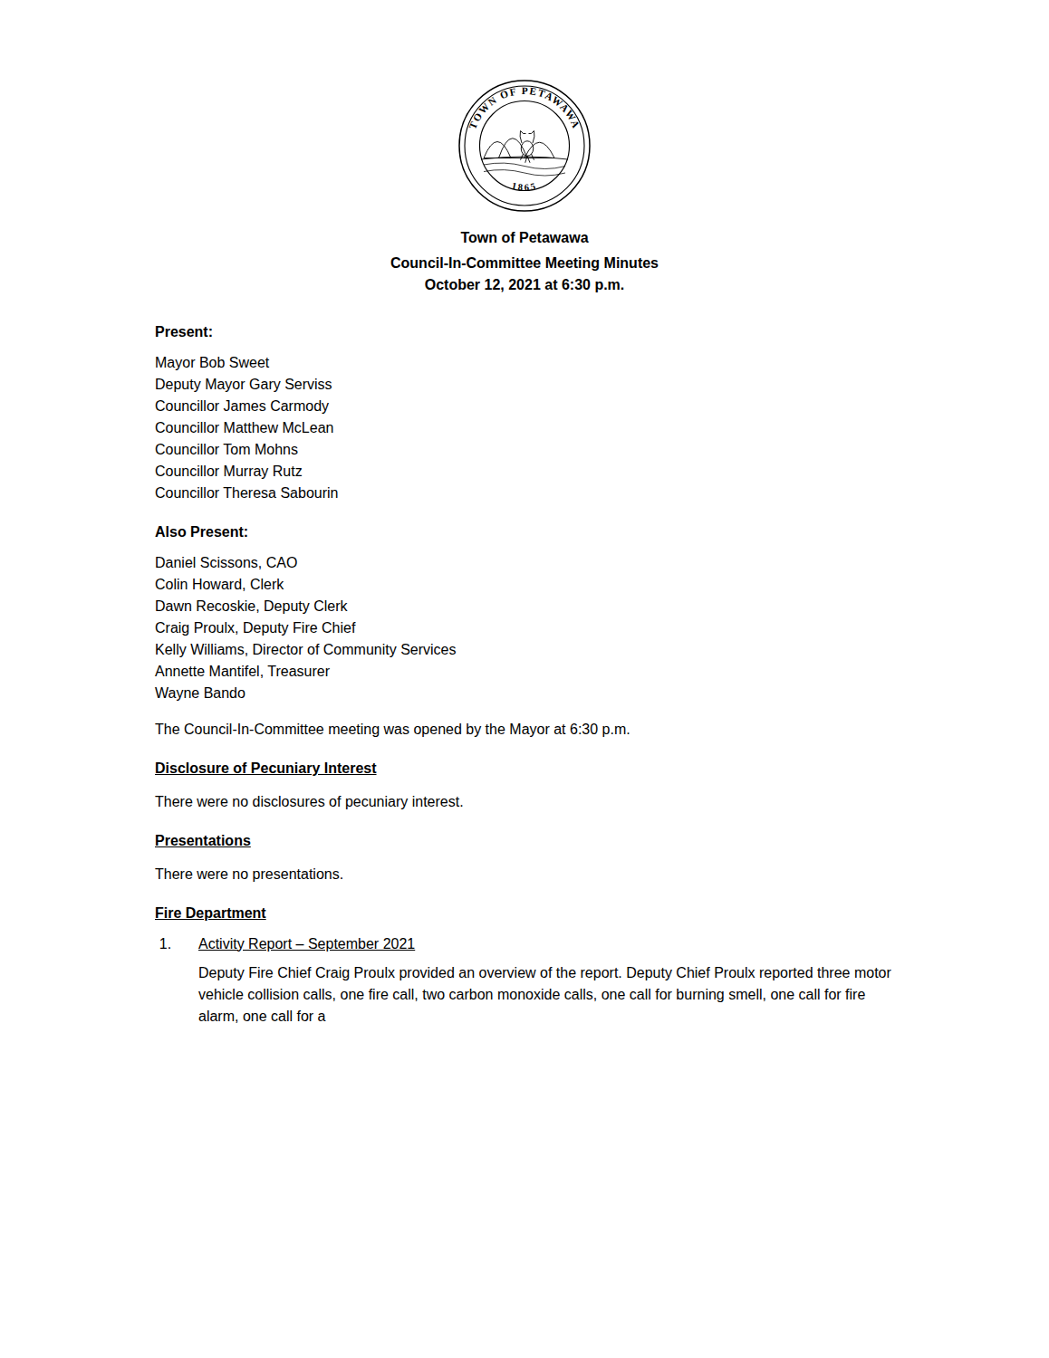TOWN OF PETAWAWA 1865
Town of Petawawa
Council-In-Committee Meeting Minutes
October 12, 2021 at 6:30 p.m.
Present:
Mayor Bob Sweet
Deputy Mayor Gary Serviss
Councillor James Carmody
Councillor Matthew McLean
Councillor Tom Mohns
Councillor Murray Rutz
Councillor Theresa Sabourin
Also Present:
Daniel Scissons, CAO
Colin Howard, Clerk
Dawn Recoskie, Deputy Clerk
Craig Proulx, Deputy Fire Chief
Kelly Williams, Director of Community Services
Annette Mantifel, Treasurer
Wayne Bando
The Council-In-Committee meeting was opened by the Mayor at 6:30 p.m.
Disclosure of Pecuniary Interest
There were no disclosures of pecuniary interest.
Presentations
There were no presentations.
Fire Department
Activity Report – September 2021
Deputy Fire Chief Craig Proulx provided an overview of the report. Deputy Chief Proulx reported three motor vehicle collision calls, one fire call, two carbon monoxide calls, one call for burning smell, one call for fire alarm, one call for a